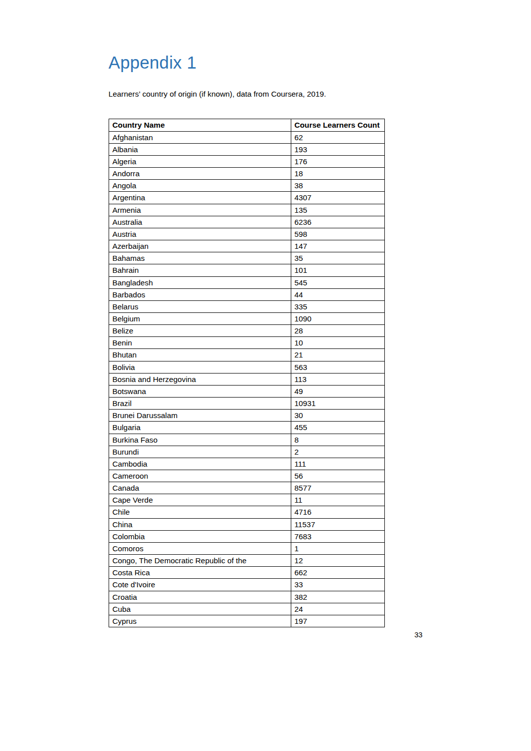Appendix 1
Learners’ country of origin (if known), data from Coursera, 2019.
| Country Name | Course Learners Count |
| --- | --- |
| Afghanistan | 62 |
| Albania | 193 |
| Algeria | 176 |
| Andorra | 18 |
| Angola | 38 |
| Argentina | 4307 |
| Armenia | 135 |
| Australia | 6236 |
| Austria | 598 |
| Azerbaijan | 147 |
| Bahamas | 35 |
| Bahrain | 101 |
| Bangladesh | 545 |
| Barbados | 44 |
| Belarus | 335 |
| Belgium | 1090 |
| Belize | 28 |
| Benin | 10 |
| Bhutan | 21 |
| Bolivia | 563 |
| Bosnia and Herzegovina | 113 |
| Botswana | 49 |
| Brazil | 10931 |
| Brunei Darussalam | 30 |
| Bulgaria | 455 |
| Burkina Faso | 8 |
| Burundi | 2 |
| Cambodia | 111 |
| Cameroon | 56 |
| Canada | 8577 |
| Cape Verde | 11 |
| Chile | 4716 |
| China | 11537 |
| Colombia | 7683 |
| Comoros | 1 |
| Congo, The Democratic Republic of the | 12 |
| Costa Rica | 662 |
| Cote d'Ivoire | 33 |
| Croatia | 382 |
| Cuba | 24 |
| Cyprus | 197 |
33